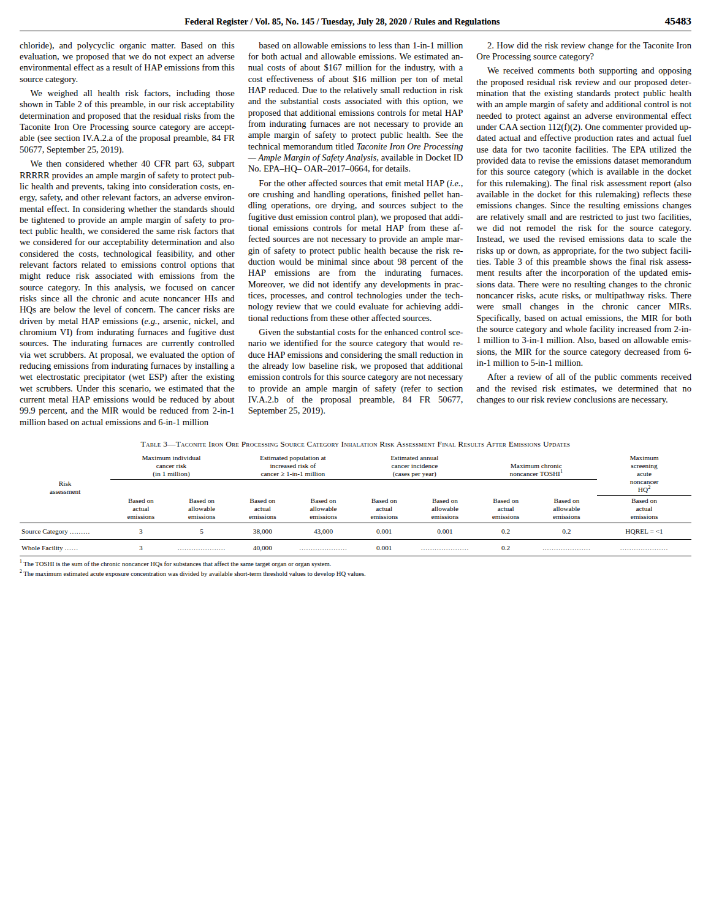Federal Register / Vol. 85, No. 145 / Tuesday, July 28, 2020 / Rules and Regulations
45483
chloride), and polycyclic organic matter. Based on this evaluation, we proposed that we do not expect an adverse environmental effect as a result of HAP emissions from this source category.
We weighed all health risk factors, including those shown in Table 2 of this preamble, in our risk acceptability determination and proposed that the residual risks from the Taconite Iron Ore Processing source category are acceptable (see section IV.A.2.a of the proposal preamble, 84 FR 50677, September 25, 2019).
We then considered whether 40 CFR part 63, subpart RRRRR provides an ample margin of safety to protect public health and prevents, taking into consideration costs, energy, safety, and other relevant factors, an adverse environmental effect. In considering whether the standards should be tightened to provide an ample margin of safety to protect public health, we considered the same risk factors that we considered for our acceptability determination and also considered the costs, technological feasibility, and other relevant factors related to emissions control options that might reduce risk associated with emissions from the source category. In this analysis, we focused on cancer risks since all the chronic and acute noncancer HIs and HQs are below the level of concern. The cancer risks are driven by metal HAP emissions (e.g., arsenic, nickel, and chromium VI) from indurating furnaces and fugitive dust sources. The indurating furnaces are currently controlled via wet scrubbers. At proposal, we evaluated the option of reducing emissions from indurating furnaces by installing a wet electrostatic precipitator (wet ESP) after the existing wet scrubbers. Under this scenario, we estimated that the current metal HAP emissions would be reduced by about 99.9 percent, and the MIR would be reduced from 2-in-1 million based on actual emissions and 6-in-1 million
based on allowable emissions to less than 1-in-1 million for both actual and allowable emissions. We estimated annual costs of about $167 million for the industry, with a cost effectiveness of about $16 million per ton of metal HAP reduced. Due to the relatively small reduction in risk and the substantial costs associated with this option, we proposed that additional emissions controls for metal HAP from indurating furnaces are not necessary to provide an ample margin of safety to protect public health. See the technical memorandum titled Taconite Iron Ore Processing— Ample Margin of Safety Analysis, available in Docket ID No. EPA–HQ– OAR–2017–0664, for details.
For the other affected sources that emit metal HAP (i.e., ore crushing and handling operations, finished pellet handling operations, ore drying, and sources subject to the fugitive dust emission control plan), we proposed that additional emissions controls for metal HAP from these affected sources are not necessary to provide an ample margin of safety to protect public health because the risk reduction would be minimal since about 98 percent of the HAP emissions are from the indurating furnaces. Moreover, we did not identify any developments in practices, processes, and control technologies under the technology review that we could evaluate for achieving additional reductions from these other affected sources.
Given the substantial costs for the enhanced control scenario we identified for the source category that would reduce HAP emissions and considering the small reduction in the already low baseline risk, we proposed that additional emission controls for this source category are not necessary to provide an ample margin of safety (refer to section IV.A.2.b of the proposal preamble, 84 FR 50677, September 25, 2019).
2. How did the risk review change for the Taconite Iron Ore Processing source category?
We received comments both supporting and opposing the proposed residual risk review and our proposed determination that the existing standards protect public health with an ample margin of safety and additional control is not needed to protect against an adverse environmental effect under CAA section 112(f)(2). One commenter provided updated actual and effective production rates and actual fuel use data for two taconite facilities. The EPA utilized the provided data to revise the emissions dataset memorandum for this source category (which is available in the docket for this rulemaking). The final risk assessment report (also available in the docket for this rulemaking) reflects these emissions changes. Since the resulting emissions changes are relatively small and are restricted to just two facilities, we did not remodel the risk for the source category. Instead, we used the revised emissions data to scale the risks up or down, as appropriate, for the two subject facilities. Table 3 of this preamble shows the final risk assessment results after the incorporation of the updated emissions data. There were no resulting changes to the chronic noncancer risks, acute risks, or multipathway risks. There were small changes in the chronic cancer MIRs. Specifically, based on actual emissions, the MIR for both the source category and whole facility increased from 2-in-1 million to 3-in-1 million. Also, based on allowable emissions, the MIR for the source category decreased from 6-in-1 million to 5-in-1 million.
After a review of all of the public comments received and the revised risk estimates, we determined that no changes to our risk review conclusions are necessary.
Table 3—Taconite Iron Ore Processing Source Category Inhalation Risk Assessment Final Results After Emissions Updates
| Risk assessment | Maximum individual cancer risk (in 1 million) | Estimated population at increased risk of cancer ≥ 1-in-1 million | Estimated annual cancer incidence (cases per year) | Maximum chronic noncancer TOSHI 1 | Maximum screening acute noncancer HQ 2 |
| --- | --- | --- | --- | --- | --- |
| Based on actual emissions | Based on allowable emissions | Based on actual emissions | Based on allowable emissions | Based on actual emissions | Based on allowable emissions | Based on actual emissions | Based on allowable emissions |
| Based on actual emissions |
| Source Category ......... | 3 | 5 | 38,000 | 43,000 | 0.001 | 0.001 | 0.2 | 0.2 | HQREL = <1 |
| Whole Facility ...... | 3 | ..................... | 40,000 | ..................... | 0.001 | ..................... | 0.2 | ..................... | ..................... |
1 The TOSHI is the sum of the chronic noncancer HQs for substances that affect the same target organ or organ system.
2 The maximum estimated acute exposure concentration was divided by available short-term threshold values to develop HQ values.